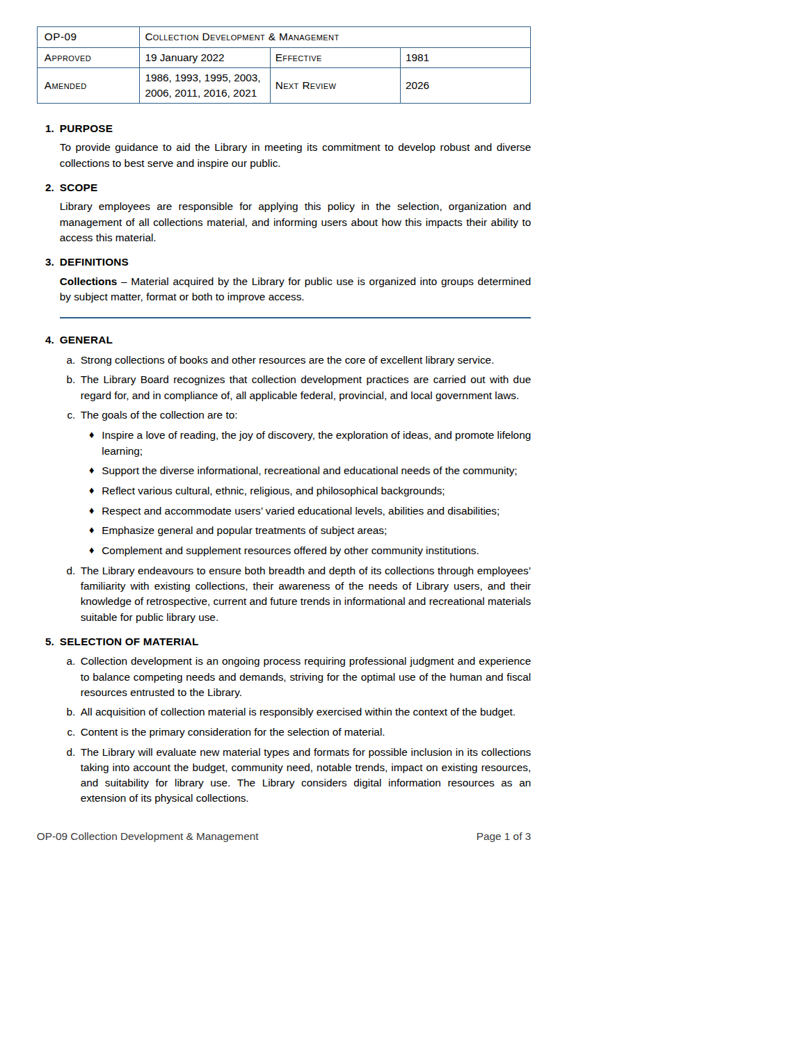| OP-09 | Collection Development & Management |
| Approved | 19 January 2022 | Effective | 1981 |
| Amended | 1986, 1993, 1995, 2003, 2006, 2011, 2016, 2021 | Next Review | 2026 |
PURPOSE
To provide guidance to aid the Library in meeting its commitment to develop robust and diverse collections to best serve and inspire our public.
SCOPE
Library employees are responsible for applying this policy in the selection, organization and management of all collections material, and informing users about how this impacts their ability to access this material.
DEFINITIONS
Collections – Material acquired by the Library for public use is organized into groups determined by subject matter, format or both to improve access.
GENERAL
Strong collections of books and other resources are the core of excellent library service.
The Library Board recognizes that collection development practices are carried out with due regard for, and in compliance of, all applicable federal, provincial, and local government laws.
The goals of the collection are to:
Inspire a love of reading, the joy of discovery, the exploration of ideas, and promote lifelong learning;
Support the diverse informational, recreational and educational needs of the community;
Reflect various cultural, ethnic, religious, and philosophical backgrounds;
Respect and accommodate users’ varied educational levels, abilities and disabilities;
Emphasize general and popular treatments of subject areas;
Complement and supplement resources offered by other community institutions.
The Library endeavours to ensure both breadth and depth of its collections through employees’ familiarity with existing collections, their awareness of the needs of Library users, and their knowledge of retrospective, current and future trends in informational and recreational materials suitable for public library use.
SELECTION OF MATERIAL
Collection development is an ongoing process requiring professional judgment and experience to balance competing needs and demands, striving for the optimal use of the human and fiscal resources entrusted to the Library.
All acquisition of collection material is responsibly exercised within the context of the budget.
Content is the primary consideration for the selection of material.
The Library will evaluate new material types and formats for possible inclusion in its collections taking into account the budget, community need, notable trends, impact on existing resources, and suitability for library use. The Library considers digital information resources as an extension of its physical collections.
OP-09 Collection Development & Management Page 1 of 3